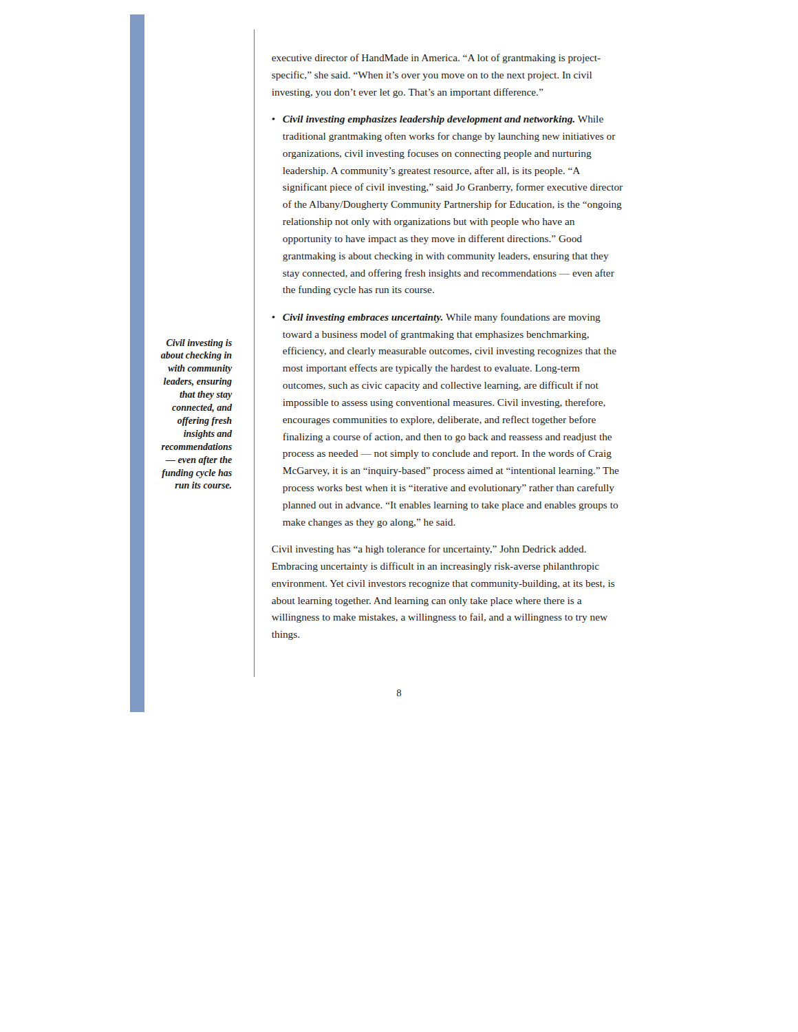Civil investing is about checking in with community leaders, ensuring that they stay connected, and offering fresh insights and recommendations — even after the funding cycle has run its course.
executive director of HandMade in America. “A lot of grantmaking is project-specific,” she said. “When it’s over you move on to the next project. In civil investing, you don’t ever let go. That’s an important difference.”
Civil investing emphasizes leadership development and networking. While traditional grantmaking often works for change by launching new initiatives or organizations, civil investing focuses on connecting people and nurturing leadership. A community’s greatest resource, after all, is its people. “A significant piece of civil investing,” said Jo Granberry, former executive director of the Albany/Dougherty Community Partnership for Education, is the “ongoing relationship not only with organizations but with people who have an opportunity to have impact as they move in different directions.” Good grantmaking is about checking in with community leaders, ensuring that they stay connected, and offering fresh insights and recommendations — even after the funding cycle has run its course.
Civil investing embraces uncertainty. While many foundations are moving toward a business model of grantmaking that emphasizes benchmarking, efficiency, and clearly measurable outcomes, civil investing recognizes that the most important effects are typically the hardest to evaluate. Long-term outcomes, such as civic capacity and collective learning, are difficult if not impossible to assess using conventional measures. Civil investing, therefore, encourages communities to explore, deliberate, and reflect together before finalizing a course of action, and then to go back and reassess and readjust the process as needed — not simply to conclude and report. In the words of Craig McGarvey, it is an “inquiry-based” process aimed at “intentional learning.” The process works best when it is “iterative and evolutionary” rather than carefully planned out in advance. “It enables learning to take place and enables groups to make changes as they go along,” he said.
Civil investing has “a high tolerance for uncertainty,” John Dedrick added. Embracing uncertainty is difficult in an increasingly risk-averse philanthropic environment. Yet civil investors recognize that community-building, at its best, is about learning together. And learning can only take place where there is a willingness to make mistakes, a willingness to fail, and a willingness to try new things.
8